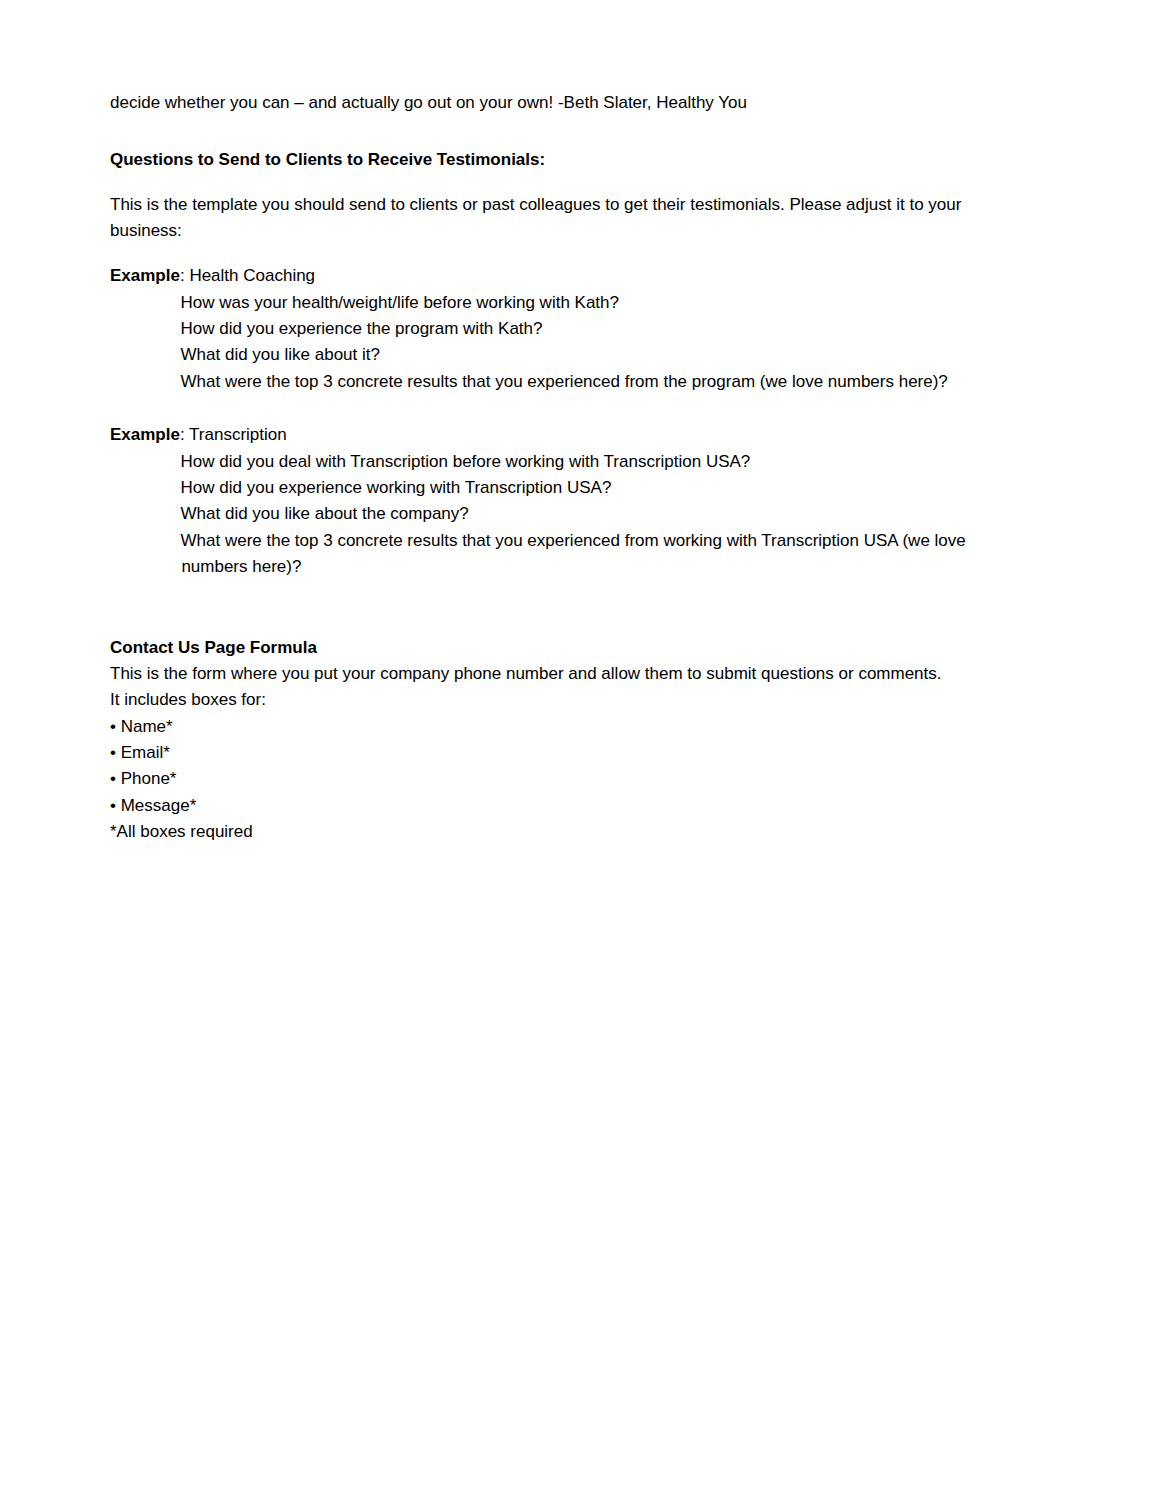decide whether you can – and actually go out on your own! -Beth Slater, Healthy You
Questions to Send to Clients to Receive Testimonials:
This is the template you should send to clients or past colleagues to get their testimonials. Please adjust it to your business:
Example: Health Coaching
How was your health/weight/life before working with Kath?
How did you experience the program with Kath?
What did you like about it?
What were the top 3 concrete results that you experienced from the program (we love numbers here)?
Example: Transcription
How did you deal with Transcription before working with Transcription USA?
How did you experience working with Transcription USA?
What did you like about the company?
What were the top 3 concrete results that you experienced from working with Transcription USA (we love numbers here)?
Contact Us Page Formula
This is the form where you put your company phone number and allow them to submit questions or comments.
It includes boxes for:
• Name*
• Email*
• Phone*
• Message*
*All boxes required